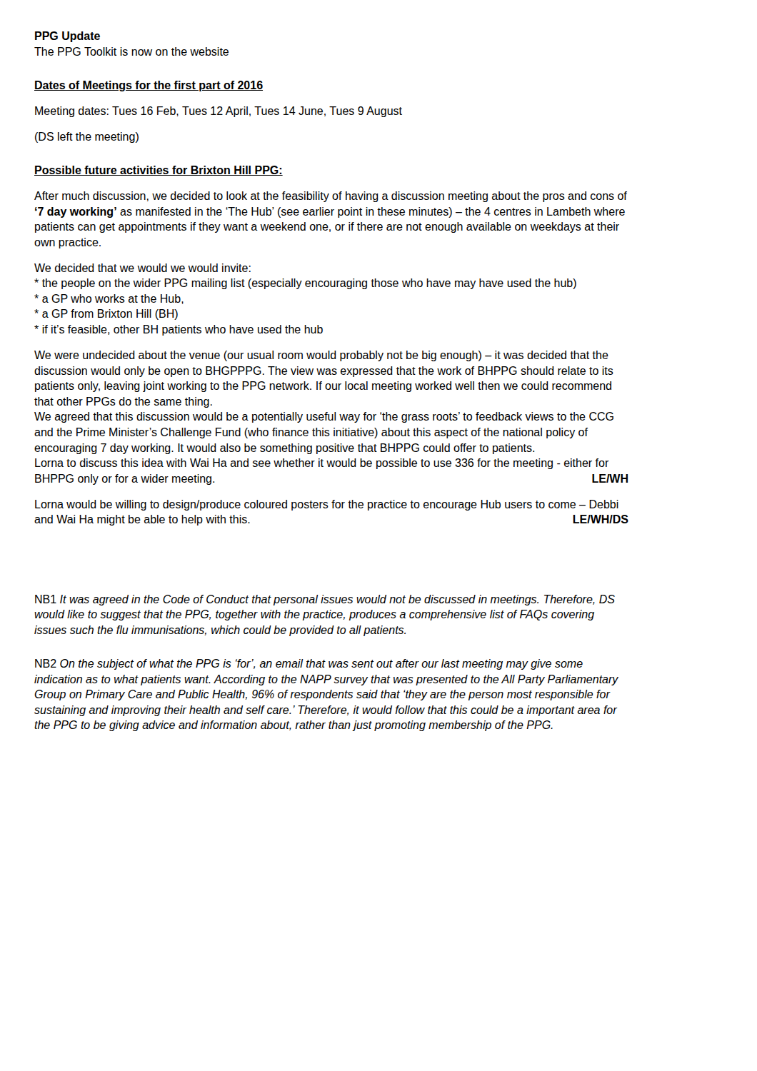PPG Update
The PPG Toolkit is now on the website
Dates of Meetings for the first part of 2016
Meeting dates: Tues 16 Feb, Tues 12 April, Tues 14 June, Tues 9 August
(DS left the meeting)
Possible future activities for Brixton Hill PPG:
After much discussion, we decided to look at the feasibility of having a discussion meeting about the pros and cons of ‘7 day working’ as manifested in the ‘The Hub’ (see earlier point in these minutes) – the 4 centres in Lambeth where patients can get appointments if they want a weekend one, or if there are not enough available on weekdays at their own practice.
We decided that we would we would invite:
* the people on the wider PPG mailing list (especially encouraging those who have may have used the hub)
* a GP who works at the Hub,
* a GP from Brixton Hill (BH)
* if it’s feasible, other BH patients who have used the hub
We were undecided about the venue (our usual room would probably not be big enough) – it was decided that the discussion would only be open to BHGPPPG. The view was expressed that the work of BHPPG should relate to its patients only, leaving joint working to the PPG network. If our local meeting worked well then we could recommend that other PPGs do the same thing.
We agreed that this discussion would be a potentially useful way for ‘the grass roots’ to feedback views to the CCG and the Prime Minister’s Challenge Fund (who finance this initiative) about this aspect of the national policy of encouraging 7 day working. It would also be something positive that BHPPG could offer to patients.
Lorna to discuss this idea with Wai Ha and see whether it would be possible to use 336 for the meeting - either for BHPPG only or for a wider meeting. LE/WH
Lorna would be willing to design/produce coloured posters for the practice to encourage Hub users to come – Debbi and Wai Ha might be able to help with this. LE/WH/DS
NB1 It was agreed in the Code of Conduct that personal issues would not be discussed in meetings. Therefore, DS would like to suggest that the PPG, together with the practice, produces a comprehensive list of FAQs covering issues such the flu immunisations, which could be provided to all patients.
NB2 On the subject of what the PPG is ‘for’, an email that was sent out after our last meeting may give some indication as to what patients want. According to the NAPP survey that was presented to the All Party Parliamentary Group on Primary Care and Public Health, 96% of respondents said that ‘they are the person most responsible for sustaining and improving their health and self care.’ Therefore, it would follow that this could be a important area for the PPG to be giving advice and information about, rather than just promoting membership of the PPG.